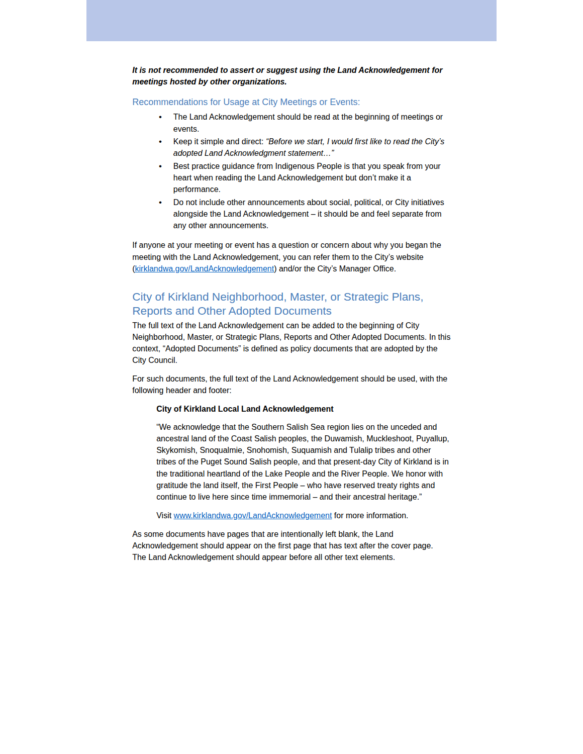It is not recommended to assert or suggest using the Land Acknowledgement for meetings hosted by other organizations.
Recommendations for Usage at City Meetings or Events:
The Land Acknowledgement should be read at the beginning of meetings or events.
Keep it simple and direct: “Before we start, I would first like to read the City’s adopted Land Acknowledgment statement…”
Best practice guidance from Indigenous People is that you speak from your heart when reading the Land Acknowledgement but don’t make it a performance.
Do not include other announcements about social, political, or City initiatives alongside the Land Acknowledgement – it should be and feel separate from any other announcements.
If anyone at your meeting or event has a question or concern about why you began the meeting with the Land Acknowledgement, you can refer them to the City’s website (kirklandwa.gov/LandAcknowledgement) and/or the City’s Manager Office.
City of Kirkland Neighborhood, Master, or Strategic Plans, Reports and Other Adopted Documents
The full text of the Land Acknowledgement can be added to the beginning of City Neighborhood, Master, or Strategic Plans, Reports and Other Adopted Documents. In this context, “Adopted Documents” is defined as policy documents that are adopted by the City Council.
For such documents, the full text of the Land Acknowledgement should be used, with the following header and footer:
City of Kirkland Local Land Acknowledgement
“We acknowledge that the Southern Salish Sea region lies on the unceded and ancestral land of the Coast Salish peoples, the Duwamish, Muckleshoot, Puyallup, Skykomish, Snoqualmie, Snohomish, Suquamish and Tulalip tribes and other tribes of the Puget Sound Salish people, and that present-day City of Kirkland is in the traditional heartland of the Lake People and the River People. We honor with gratitude the land itself, the First People – who have reserved treaty rights and continue to live here since time immemorial – and their ancestral heritage.”
Visit www.kirklandwa.gov/LandAcknowledgement for more information.
As some documents have pages that are intentionally left blank, the Land Acknowledgement should appear on the first page that has text after the cover page. The Land Acknowledgement should appear before all other text elements.